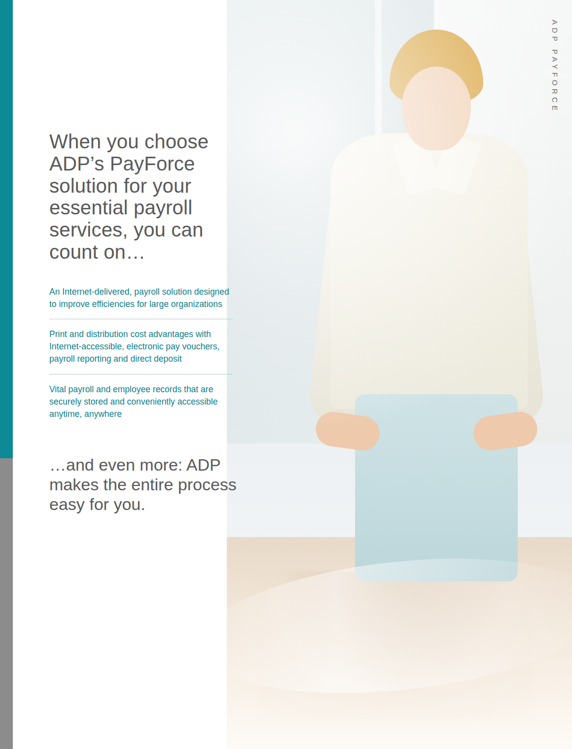ADP PayForce
When you choose ADP’s PayForce solution for your essential payroll services, you can count on…
An Internet-delivered, payroll solution designed to improve efficiencies for large organizations
Print and distribution cost advantages with Internet-accessible, electronic pay vouchers, payroll reporting and direct deposit
Vital payroll and employee records that are securely stored and conveniently accessible anytime, anywhere
…and even more: ADP makes the entire process easy for you.